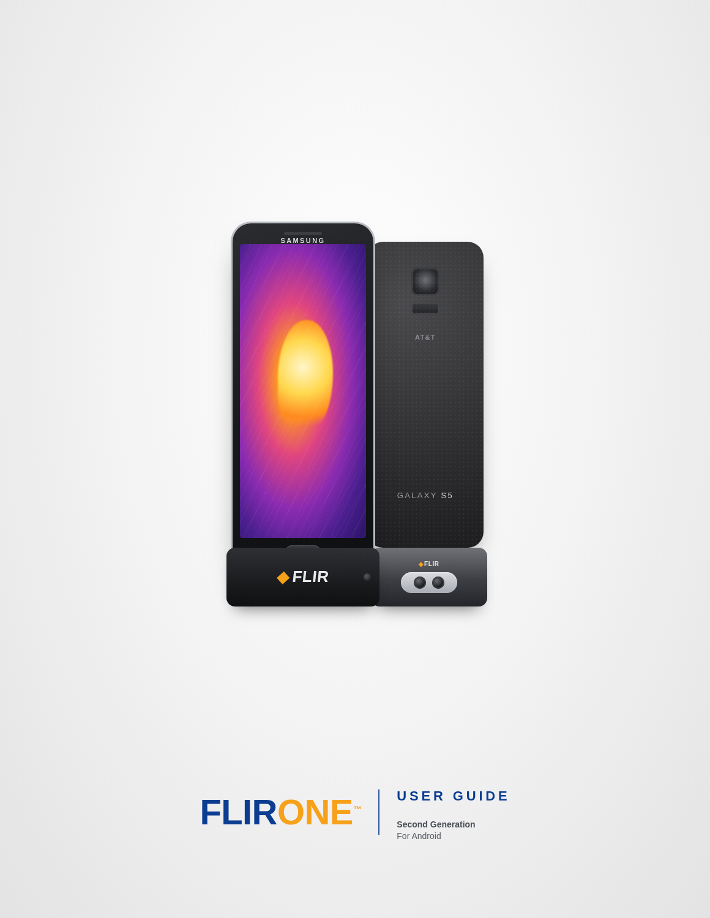AT&T GALAXY S5
SAMSUNG
◆FLIR
◆FLIR
FLIR ONE™
USER GUIDE
Second Generation
For Android